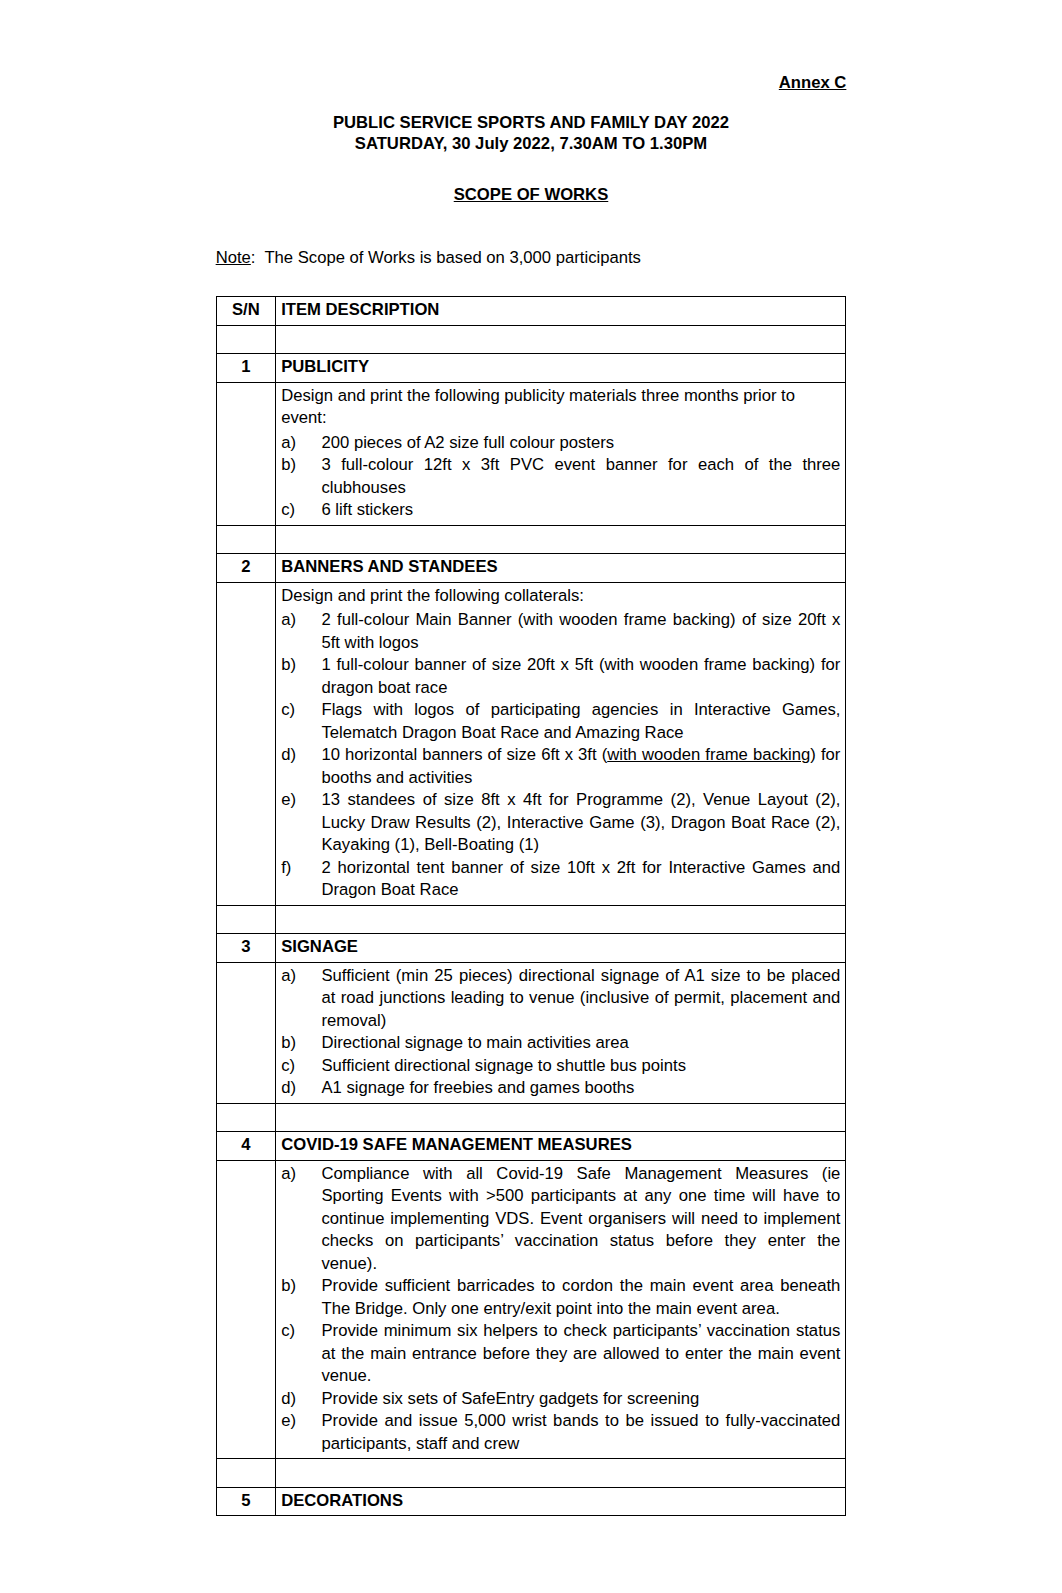Annex C
PUBLIC SERVICE SPORTS AND FAMILY DAY 2022
SATURDAY, 30 July 2022, 7.30AM TO 1.30PM
SCOPE OF WORKS
Note: The Scope of Works is based on 3,000 participants
| S/N | ITEM DESCRIPTION |
| --- | --- |
| 1 | PUBLICITY |
| | Design and print the following publicity materials three months prior to event: a) 200 pieces of A2 size full colour posters b) 3 full-colour 12ft x 3ft PVC event banner for each of the three clubhouses c) 6 lift stickers |
| 2 | BANNERS AND STANDEES |
| | Design and print the following collaterals: a) 2 full-colour Main Banner (with wooden frame backing) of size 20ft x 5ft with logos b) 1 full-colour banner of size 20ft x 5ft (with wooden frame backing) for dragon boat race c) Flags with logos of participating agencies in Interactive Games, Telematch Dragon Boat Race and Amazing Race d) 10 horizontal banners of size 6ft x 3ft ( with wooden frame backing ) for booths and activities e) 13 standees of size 8ft x 4ft for Programme (2), Venue Layout (2), Lucky Draw Results (2), Interactive Game (3), Dragon Boat Race (2), Kayaking (1), Bell-Boating (1) f) 2 horizontal tent banner of size 10ft x 2ft for Interactive Games and Dragon Boat Race |
| 3 | SIGNAGE |
| | a) Sufficient (min 25 pieces) directional signage of A1 size to be placed at road junctions leading to venue (inclusive of permit, placement and removal) b) Directional signage to main activities area c) Sufficient directional signage to shuttle bus points d) A1 signage for freebies and games booths |
| 4 | COVID-19 SAFE MANAGEMENT MEASURES |
| | a) Compliance with all Covid-19 Safe Management Measures (ie Sporting Events with >500 participants at any one time will have to continue implementing VDS. Event organisers will need to implement checks on participants’ vaccination status before they enter the venue). b) Provide sufficient barricades to cordon the main event area beneath The Bridge. Only one entry/exit point into the main event area. c) Provide minimum six helpers to check participants’ vaccination status at the main entrance before they are allowed to enter the main event venue. d) Provide six sets of SafeEntry gadgets for screening e) Provide and issue 5,000 wrist bands to be issued to fully-vaccinated participants, staff and crew |
| 5 | DECORATIONS |